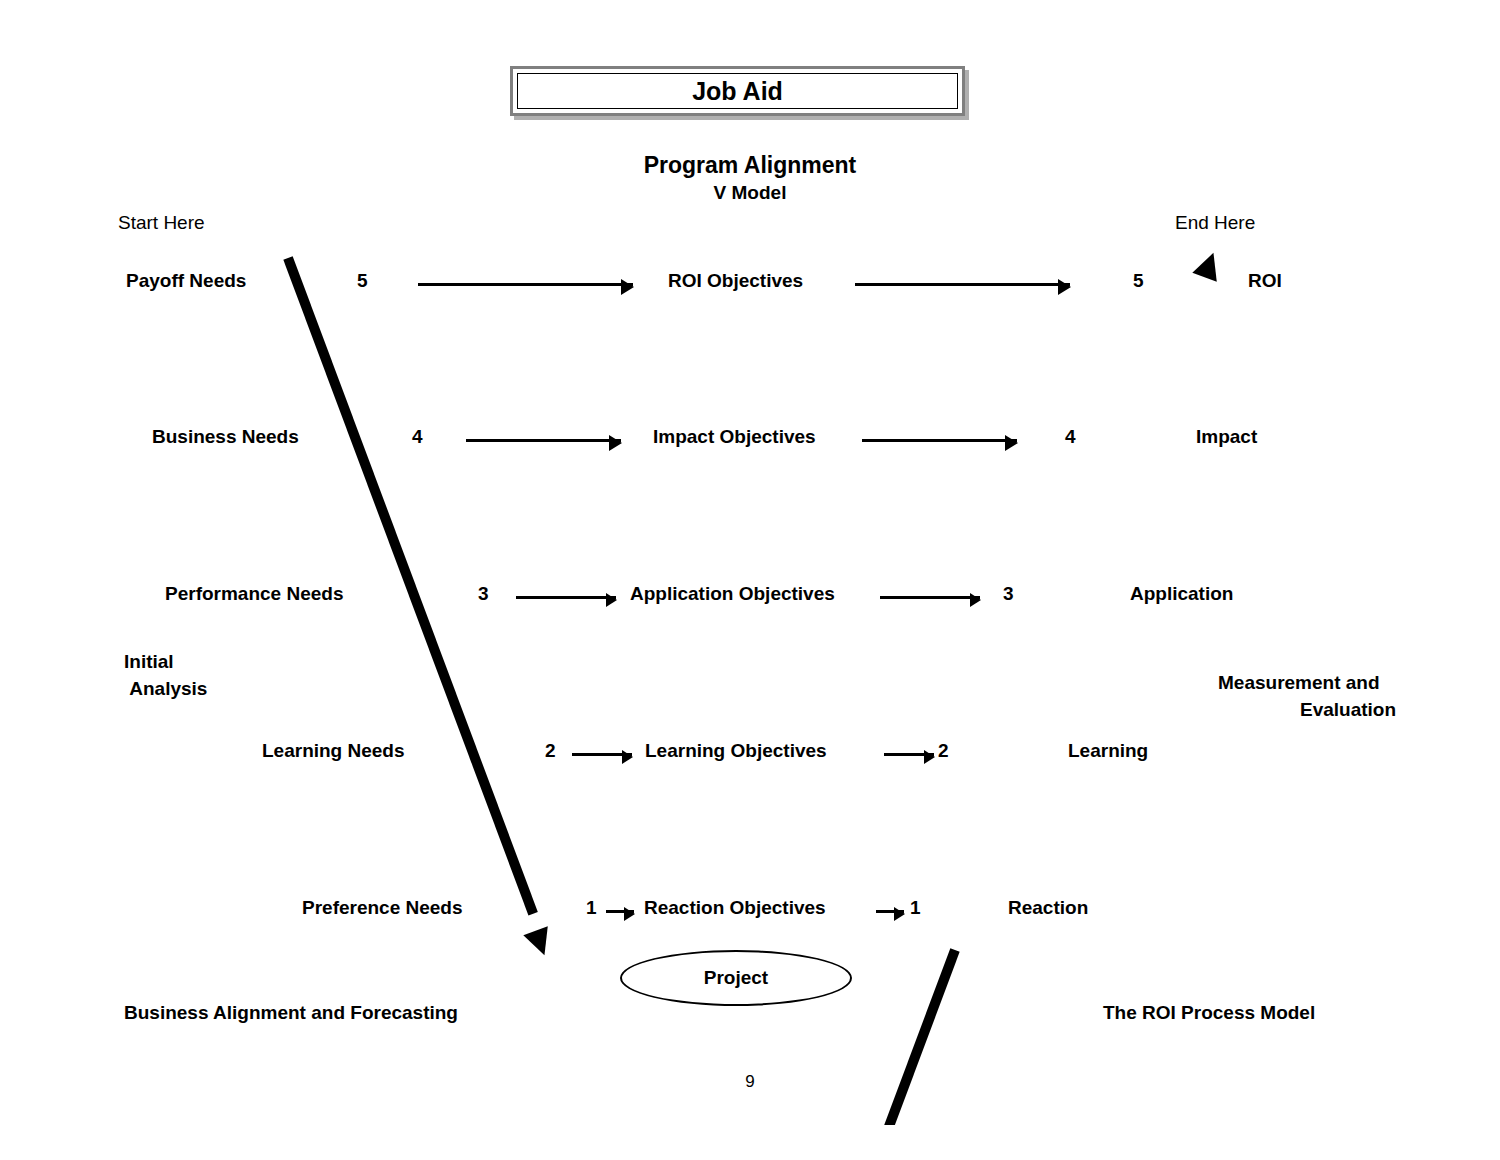Job Aid
Program Alignment
V Model
Start Here
End Here
Payoff Needs
5
ROI Objectives
5
ROI
Business Needs
4
Impact Objectives
4
Impact
Performance Needs
3
Application Objectives
3
Application
Initial
Analysis
Measurement and
Evaluation
Learning Needs
2
Learning Objectives
2
Learning
Preference Needs
1
Reaction Objectives
1
Reaction
Project
Business Alignment and Forecasting
The ROI Process Model
9